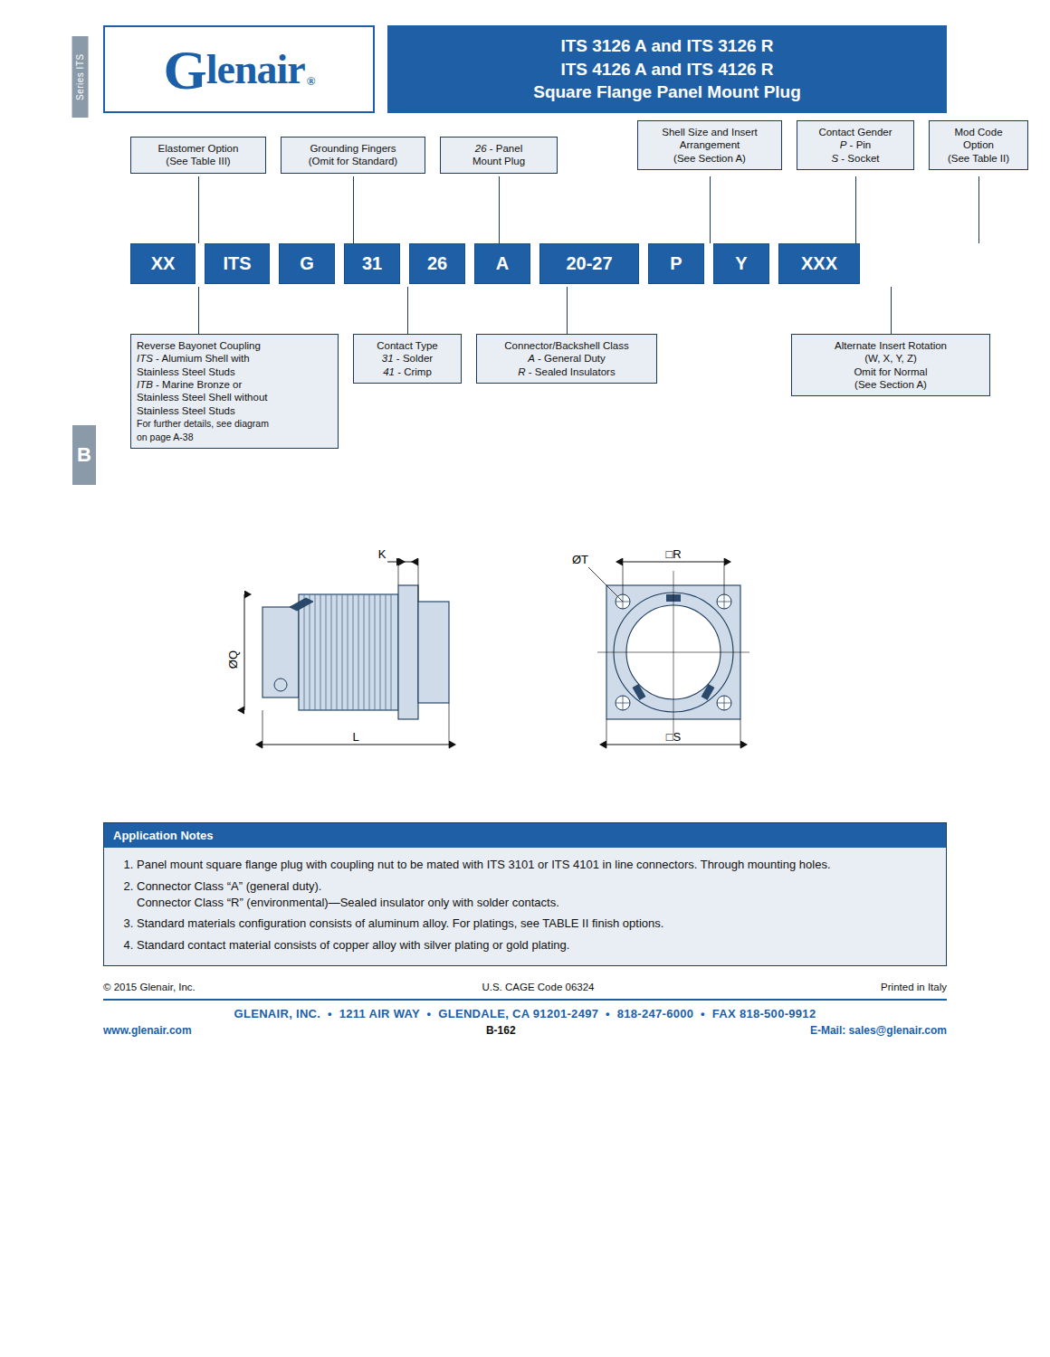Series ITS
B
Glenair®
ITS 3126 A and ITS 3126 R
ITS 4126 A and ITS 4126 R
Square Flange Panel Mount Plug
Elastomer Option
(See Table III)
Grounding Fingers
(Omit for Standard)
26 - Panel
Mount Plug
Shell Size and Insert
Arrangement
(See Section A)
Contact Gender
P - Pin
S - Socket
Mod Code
Option
(See Table II)
XX
ITS
G
31
26
A
20-27
P
Y
XXX
Reverse Bayonet Coupling
ITS - Alumium Shell with
Stainless Steel Studs
ITB - Marine Bronze or
Stainless Steel Shell without
Stainless Steel Studs
For further details, see diagram
on page A-38
Contact Type
31 - Solder
41 - Crimp
Connector/Backshell Class
A - General Duty
R - Sealed Insulators
Alternate Insert Rotation
(W, X, Y, Z)
Omit for Normal
(See Section A)
ØQ L K ØT □R □S
Application Notes
Panel mount square flange plug with coupling nut to be mated with ITS 3101 or ITS 4101 in line connectors. Through mounting holes.
Connector Class “A” (general duty).
Connector Class “R” (environmental)—Sealed insulator only with solder contacts.
Standard materials configuration consists of aluminum alloy. For platings, see TABLE II finish options.
Standard contact material consists of copper alloy with silver plating or gold plating.
© 2015 Glenair, Inc. U.S. CAGE Code 06324 Printed in Italy
GLENAIR, INC. • 1211 AIR WAY • GLENDALE, CA 91201-2497 • 818-247-6000 • FAX 818-500-9912
www.glenair.com B-162 E-Mail: sales@glenair.com